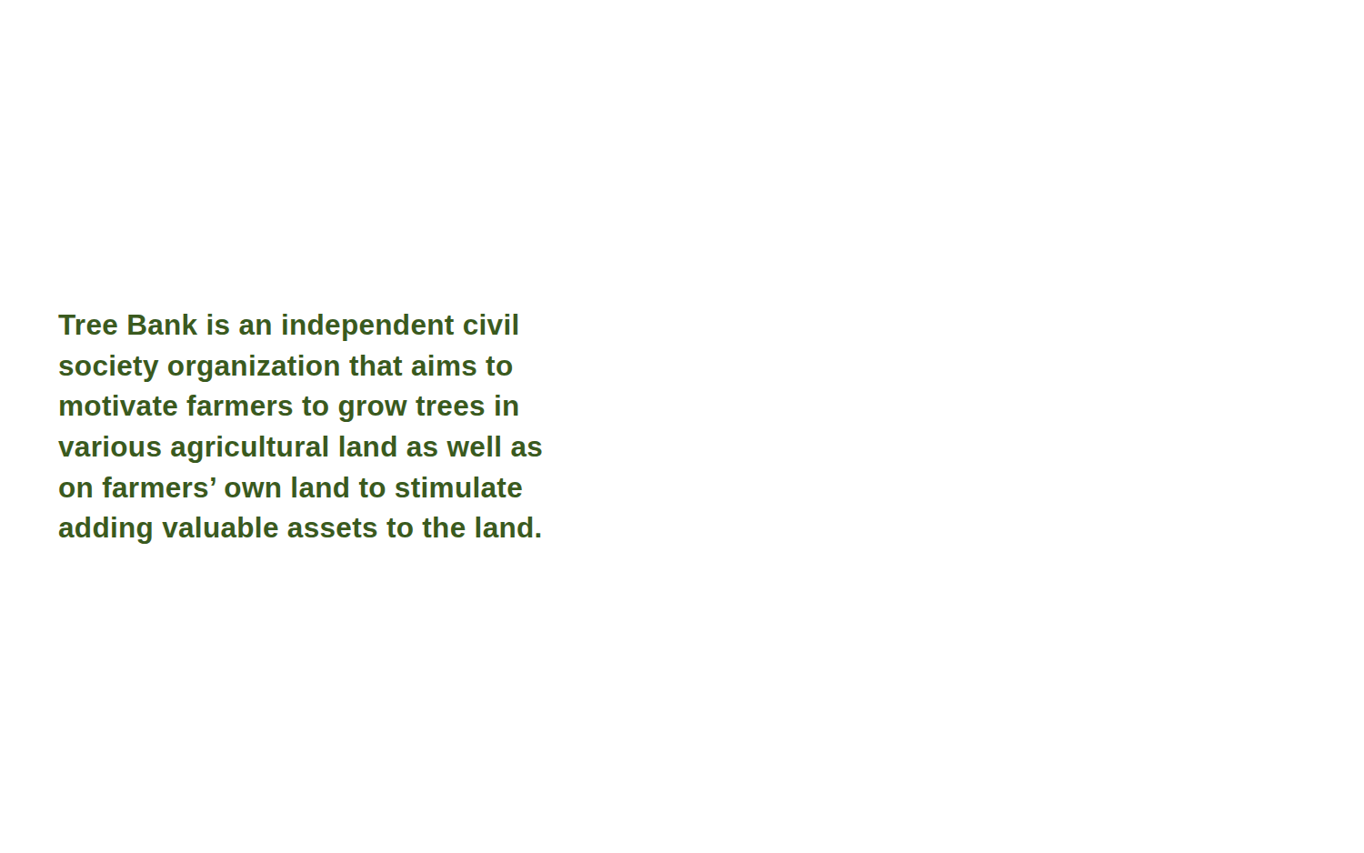Tree Bank is an independent civil society organization that aims to motivate farmers to grow trees in various agricultural land as well as on farmers’ own land to stimulate adding valuable assets to the land.